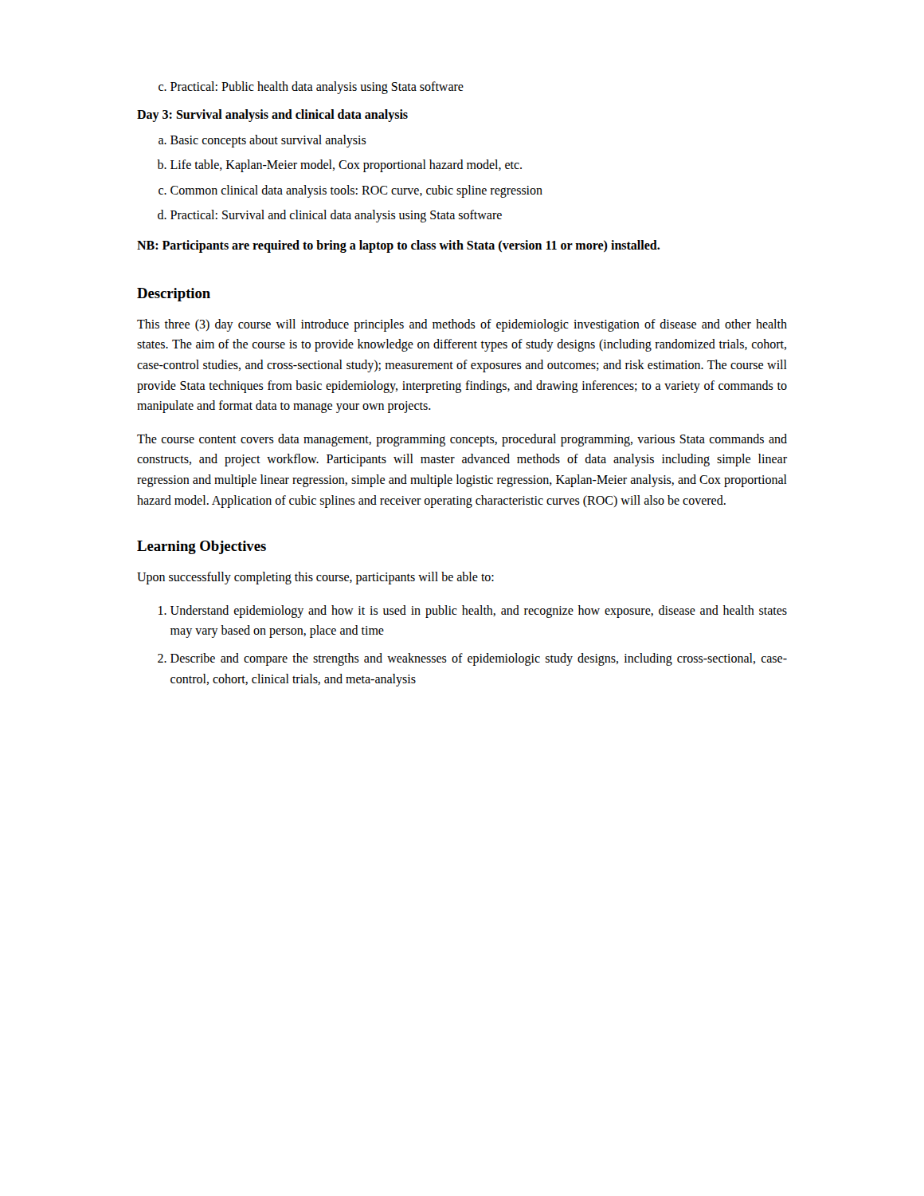Practical: Public health data analysis using Stata software
Day 3: Survival analysis and clinical data analysis
Basic concepts about survival analysis
Life table, Kaplan-Meier model, Cox proportional hazard model, etc.
Common clinical data analysis tools: ROC curve, cubic spline regression
Practical: Survival and clinical data analysis using Stata software
NB: Participants are required to bring a laptop to class with Stata (version 11 or more) installed.
Description
This three (3) day course will introduce principles and methods of epidemiologic investigation of disease and other health states. The aim of the course is to provide knowledge on different types of study designs (including randomized trials, cohort, case-control studies, and cross-sectional study); measurement of exposures and outcomes; and risk estimation. The course will provide Stata techniques from basic epidemiology, interpreting findings, and drawing inferences; to a variety of commands to manipulate and format data to manage your own projects.
The course content covers data management, programming concepts, procedural programming, various Stata commands and constructs, and project workflow. Participants will master advanced methods of data analysis including simple linear regression and multiple linear regression, simple and multiple logistic regression, Kaplan-Meier analysis, and Cox proportional hazard model. Application of cubic splines and receiver operating characteristic curves (ROC) will also be covered.
Learning Objectives
Upon successfully completing this course, participants will be able to:
Understand epidemiology and how it is used in public health, and recognize how exposure, disease and health states may vary based on person, place and time
Describe and compare the strengths and weaknesses of epidemiologic study designs, including cross-sectional, case-control, cohort, clinical trials, and meta-analysis